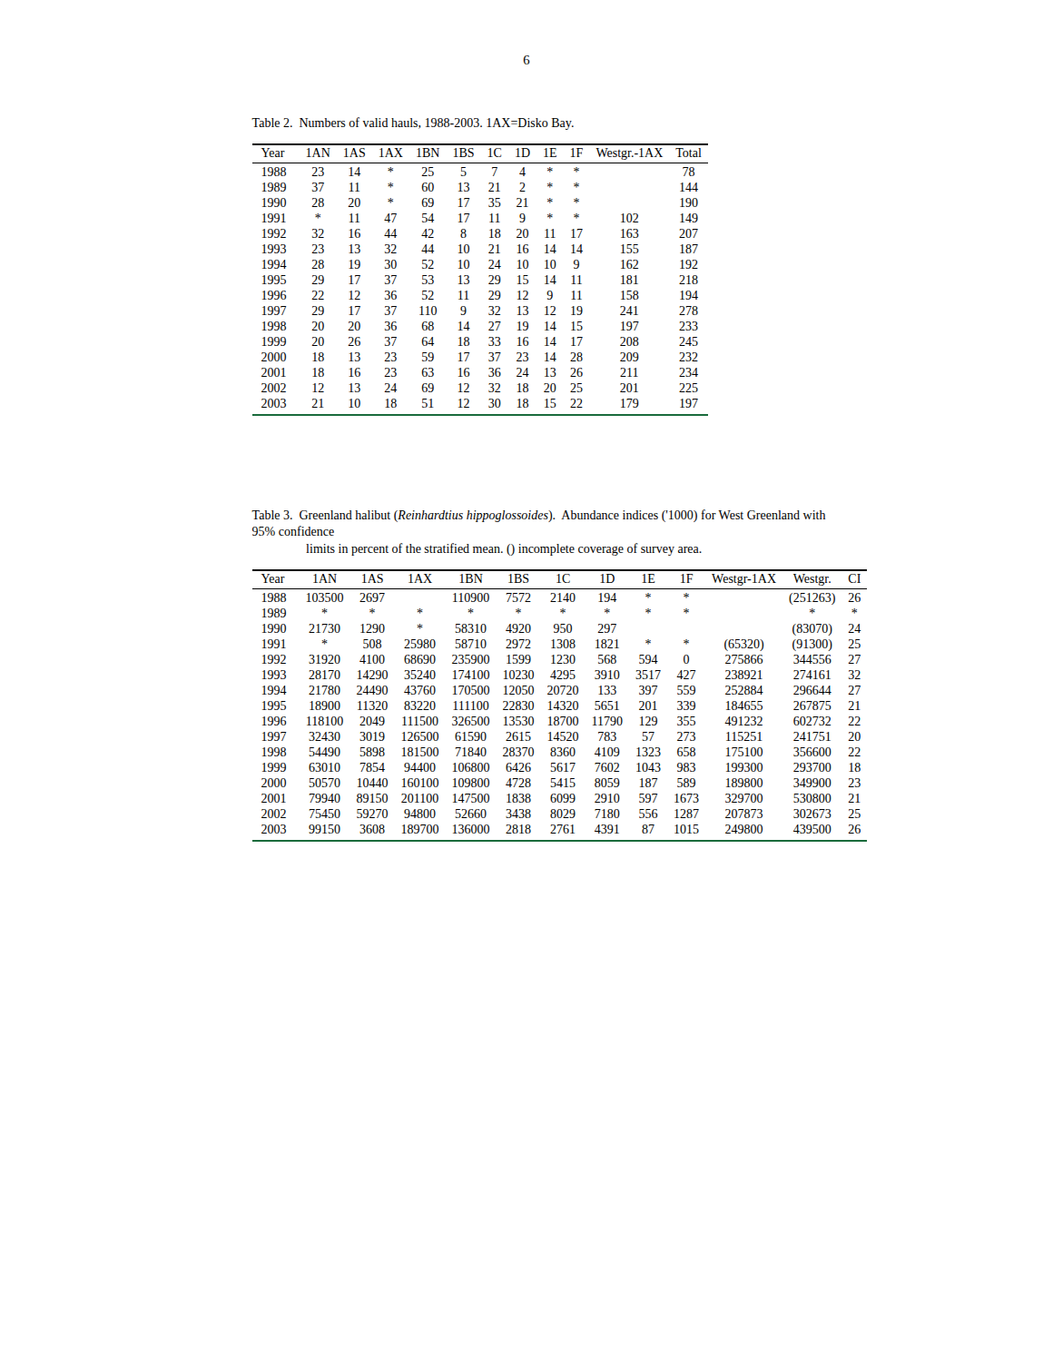6
Table 2. Numbers of valid hauls, 1988-2003. 1AX=Disko Bay.
| Year | 1AN | 1AS | 1AX | 1BN | 1BS | 1C | 1D | 1E | 1F | Westgr.-1AX | Total |
| --- | --- | --- | --- | --- | --- | --- | --- | --- | --- | --- | --- |
| 1988 | 23 | 14 | * | 25 | 5 | 7 | 4 | * | * | | 78 |
| 1989 | 37 | 11 | * | 60 | 13 | 21 | 2 | * | * | | 144 |
| 1990 | 28 | 20 | * | 69 | 17 | 35 | 21 | * | * | | 190 |
| 1991 | * | 11 | 47 | 54 | 17 | 11 | 9 | * | * | 102 | 149 |
| 1992 | 32 | 16 | 44 | 42 | 8 | 18 | 20 | 11 | 17 | 163 | 207 |
| 1993 | 23 | 13 | 32 | 44 | 10 | 21 | 16 | 14 | 14 | 155 | 187 |
| 1994 | 28 | 19 | 30 | 52 | 10 | 24 | 10 | 10 | 9 | 162 | 192 |
| 1995 | 29 | 17 | 37 | 53 | 13 | 29 | 15 | 14 | 11 | 181 | 218 |
| 1996 | 22 | 12 | 36 | 52 | 11 | 29 | 12 | 9 | 11 | 158 | 194 |
| 1997 | 29 | 17 | 37 | 110 | 9 | 32 | 13 | 12 | 19 | 241 | 278 |
| 1998 | 20 | 20 | 36 | 68 | 14 | 27 | 19 | 14 | 15 | 197 | 233 |
| 1999 | 20 | 26 | 37 | 64 | 18 | 33 | 16 | 14 | 17 | 208 | 245 |
| 2000 | 18 | 13 | 23 | 59 | 17 | 37 | 23 | 14 | 28 | 209 | 232 |
| 2001 | 18 | 16 | 23 | 63 | 16 | 36 | 24 | 13 | 26 | 211 | 234 |
| 2002 | 12 | 13 | 24 | 69 | 12 | 32 | 18 | 20 | 25 | 201 | 225 |
| 2003 | 21 | 10 | 18 | 51 | 12 | 30 | 18 | 15 | 22 | 179 | 197 |
Table 3. Greenland halibut (Reinhardtius hippoglossoides). Abundance indices ('1000) for West Greenland with 95% confidence limits in percent of the stratified mean. () incomplete coverage of survey area.
| Year | 1AN | 1AS | 1AX | 1BN | 1BS | 1C | 1D | 1E | 1F | Westgr-1AX | Westgr. | CI |
| --- | --- | --- | --- | --- | --- | --- | --- | --- | --- | --- | --- | --- |
| 1988 | 103500 | 2697 | | 110900 | 7572 | 2140 | 194 | * | * | | (251263) | 26 |
| 1989 | * | * | * | * | * | * | * | * | * | | * | * |
| 1990 | 21730 | 1290 | * | 58310 | 4920 | 950 | 297 | | | | (83070) | 24 |
| 1991 | * | 508 | 25980 | 58710 | 2972 | 1308 | 1821 | * | * | (65320) | (91300) | 25 |
| 1992 | 31920 | 4100 | 68690 | 235900 | 1599 | 1230 | 568 | 594 | 0 | 275866 | 344556 | 27 |
| 1993 | 28170 | 14290 | 35240 | 174100 | 10230 | 4295 | 3910 | 3517 | 427 | 238921 | 274161 | 32 |
| 1994 | 21780 | 24490 | 43760 | 170500 | 12050 | 20720 | 133 | 397 | 559 | 252884 | 296644 | 27 |
| 1995 | 18900 | 11320 | 83220 | 111100 | 22830 | 14320 | 5651 | 201 | 339 | 184655 | 267875 | 21 |
| 1996 | 118100 | 2049 | 111500 | 326500 | 13530 | 18700 | 11790 | 129 | 355 | 491232 | 602732 | 22 |
| 1997 | 32430 | 3019 | 126500 | 61590 | 2615 | 14520 | 783 | 57 | 273 | 115251 | 241751 | 20 |
| 1998 | 54490 | 5898 | 181500 | 71840 | 28370 | 8360 | 4109 | 1323 | 658 | 175100 | 356600 | 22 |
| 1999 | 63010 | 7854 | 94400 | 106800 | 6426 | 5617 | 7602 | 1043 | 983 | 199300 | 293700 | 18 |
| 2000 | 50570 | 10440 | 160100 | 109800 | 4728 | 5415 | 8059 | 187 | 589 | 189800 | 349900 | 23 |
| 2001 | 79940 | 89150 | 201100 | 147500 | 1838 | 6099 | 2910 | 597 | 1673 | 329700 | 530800 | 21 |
| 2002 | 75450 | 59270 | 94800 | 52660 | 3438 | 8029 | 7180 | 556 | 1287 | 207873 | 302673 | 25 |
| 2003 | 99150 | 3608 | 189700 | 136000 | 2818 | 2761 | 4391 | 87 | 1015 | 249800 | 439500 | 26 |